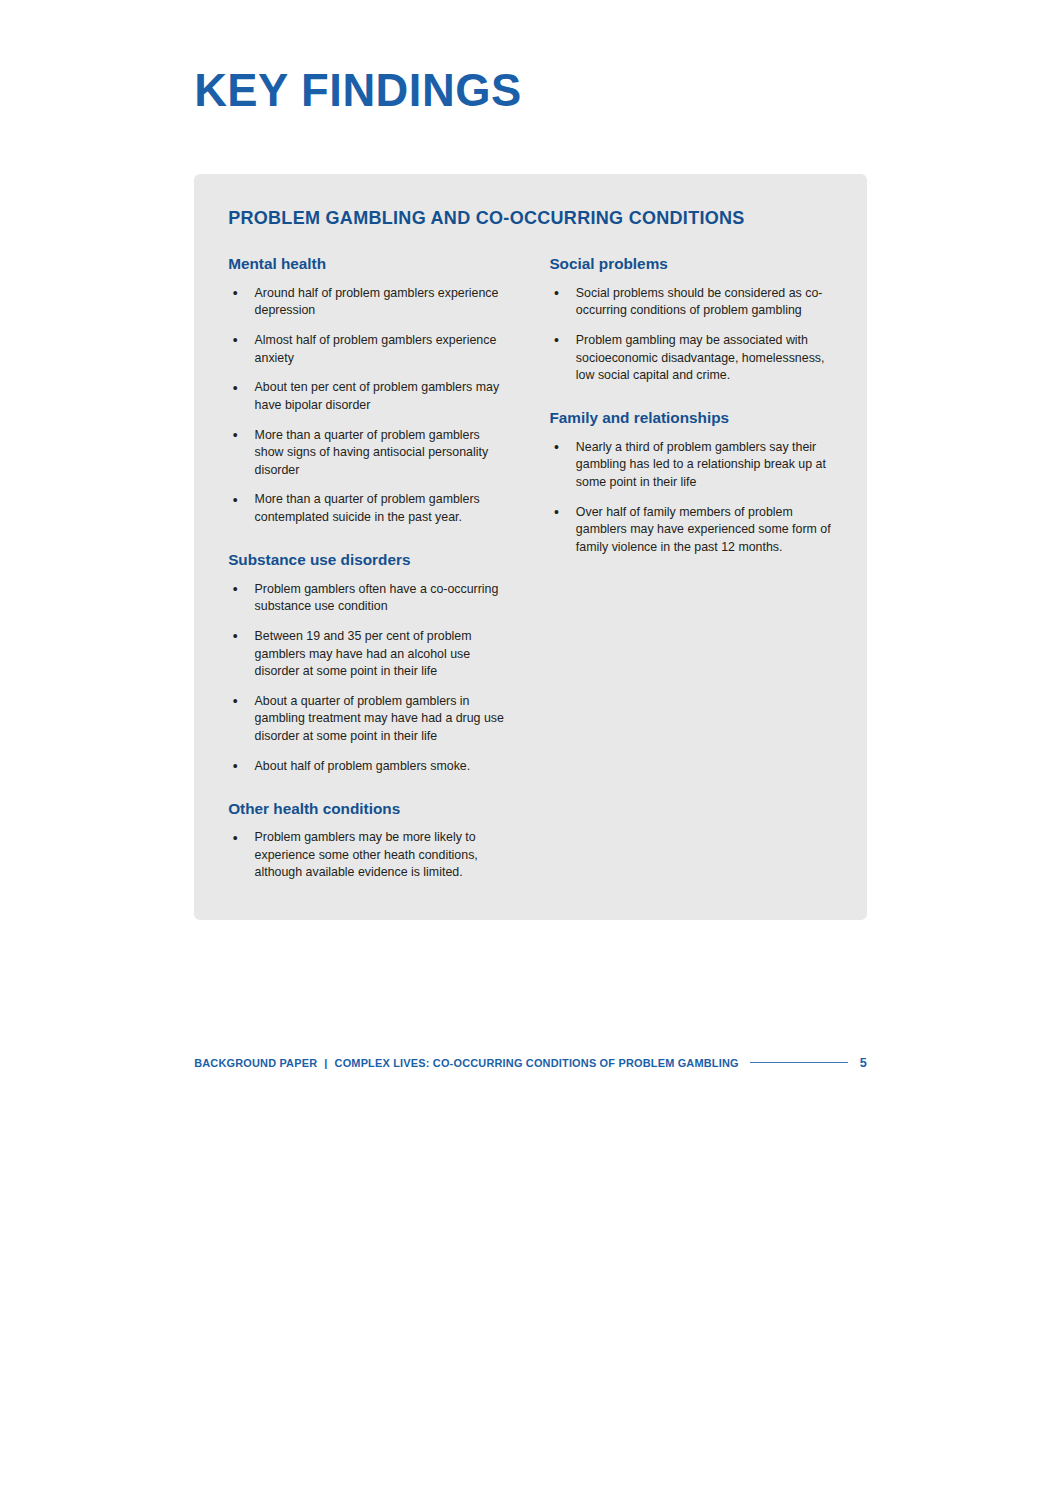Key Findings
Problem gambling and co-occurring conditions
Mental health
Around half of problem gamblers experience depression
Almost half of problem gamblers experience anxiety
About ten per cent of problem gamblers may have bipolar disorder
More than a quarter of problem gamblers show signs of having antisocial personality disorder
More than a quarter of problem gamblers contemplated suicide in the past year.
Substance use disorders
Problem gamblers often have a co-occurring substance use condition
Between 19 and 35 per cent of problem gamblers may have had an alcohol use disorder at some point in their life
About a quarter of problem gamblers in gambling treatment may have had a drug use disorder at some point in their life
About half of problem gamblers smoke.
Other health conditions
Problem gamblers may be more likely to experience some other heath conditions, although available evidence is limited.
Social problems
Social problems should be considered as co-occurring conditions of problem gambling
Problem gambling may be associated with socioeconomic disadvantage, homelessness, low social capital and crime.
Family and relationships
Nearly a third of problem gamblers say their gambling has led to a relationship break up at some point in their life
Over half of family members of problem gamblers may have experienced some form of family violence in the past 12 months.
Background paper | Complex lives: co-occurring conditions of problem gambling 5